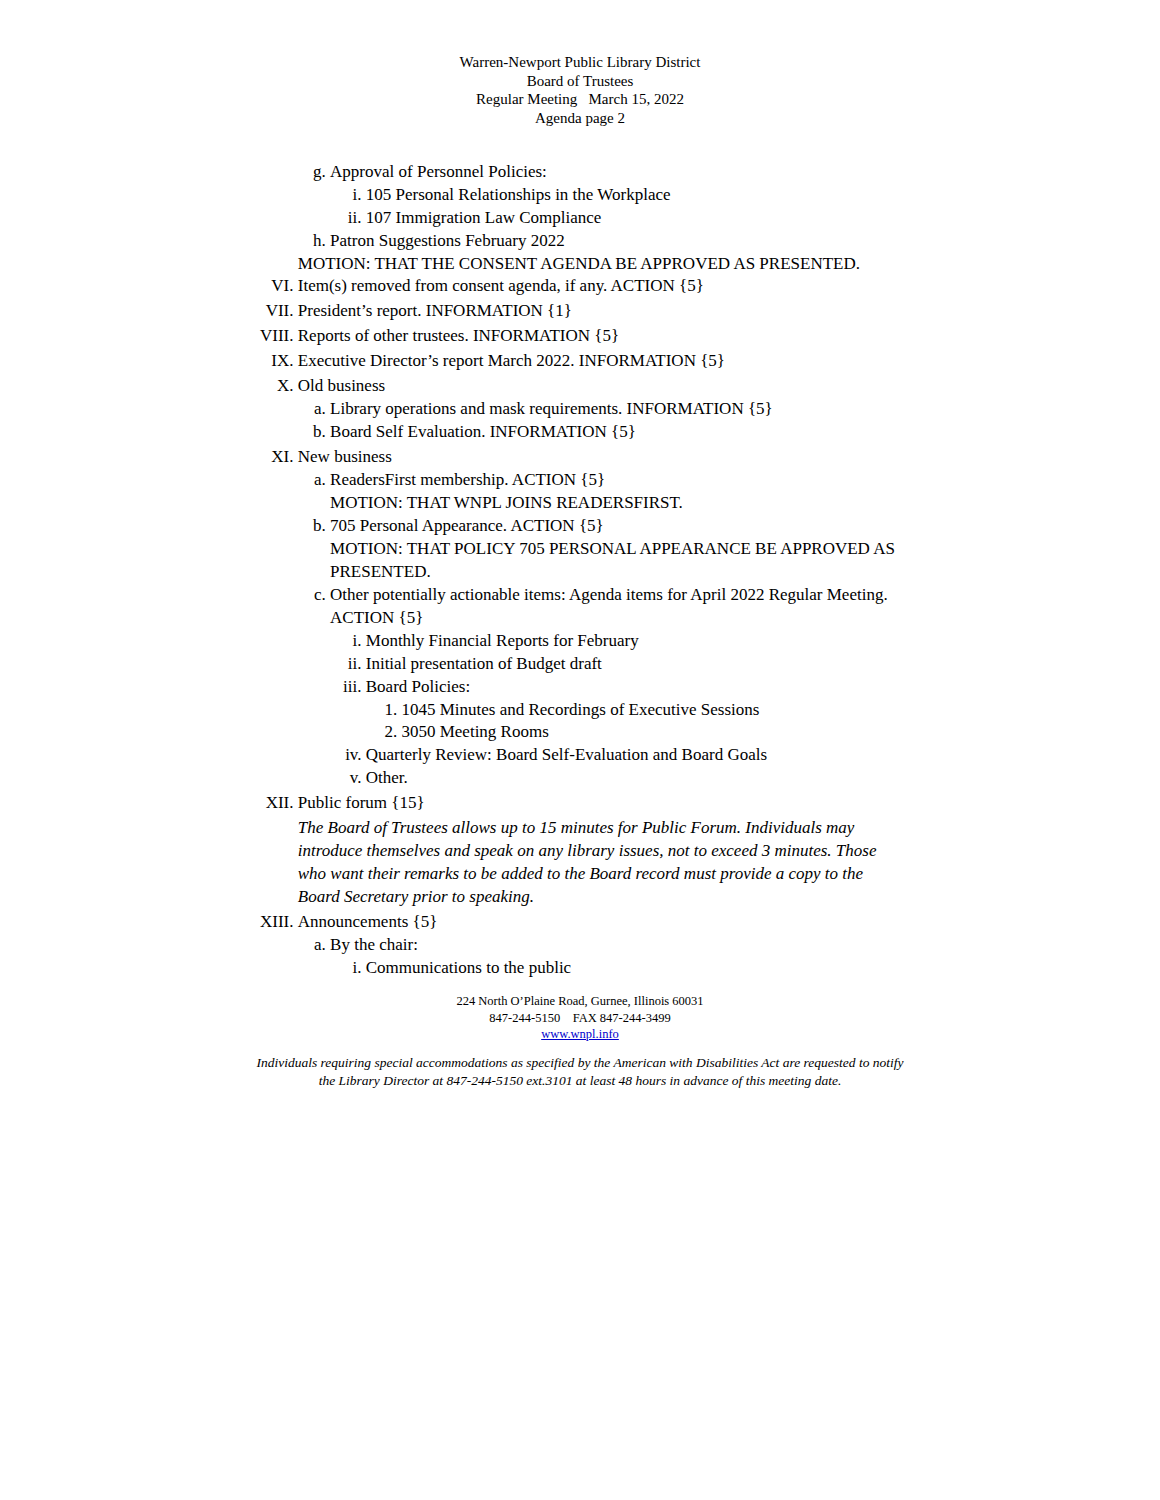Warren-Newport Public Library District
Board of Trustees
Regular Meeting March 15, 2022
Agenda page 2
Approval of Personnel Policies:
105 Personal Relationships in the Workplace
107 Immigration Law Compliance
Patron Suggestions February 2022
MOTION: THAT THE CONSENT AGENDA BE APPROVED AS PRESENTED.
Item(s) removed from consent agenda, if any. ACTION {5}
President’s report. INFORMATION {1}
Reports of other trustees. INFORMATION {5}
Executive Director’s report March 2022. INFORMATION {5}
Old business
Library operations and mask requirements. INFORMATION {5}
Board Self Evaluation. INFORMATION {5}
New business
ReadersFirst membership. ACTION {5} MOTION: THAT WNPL JOINS READERSFIRST.
705 Personal Appearance. ACTION {5} MOTION: THAT POLICY 705 PERSONAL APPEARANCE BE APPROVED AS PRESENTED.
Other potentially actionable items: Agenda items for April 2022 Regular Meeting. ACTION {5}
Monthly Financial Reports for February
Initial presentation of Budget draft
Board Policies:
1045 Minutes and Recordings of Executive Sessions
3050 Meeting Rooms
Quarterly Review: Board Self-Evaluation and Board Goals
Other.
Public forum {15} The Board of Trustees allows up to 15 minutes for Public Forum. Individuals may introduce themselves and speak on any library issues, not to exceed 3 minutes. Those who want their remarks to be added to the Board record must provide a copy to the Board Secretary prior to speaking.
Announcements {5}
By the chair:
Communications to the public
224 North O’Plaine Road, Gurnee, Illinois 60031
847-244-5150 FAX 847-244-3499
www.wnpl.info
Individuals requiring special accommodations as specified by the American with Disabilities Act are requested to notify the Library Director at 847-244-5150 ext.3101 at least 48 hours in advance of this meeting date.